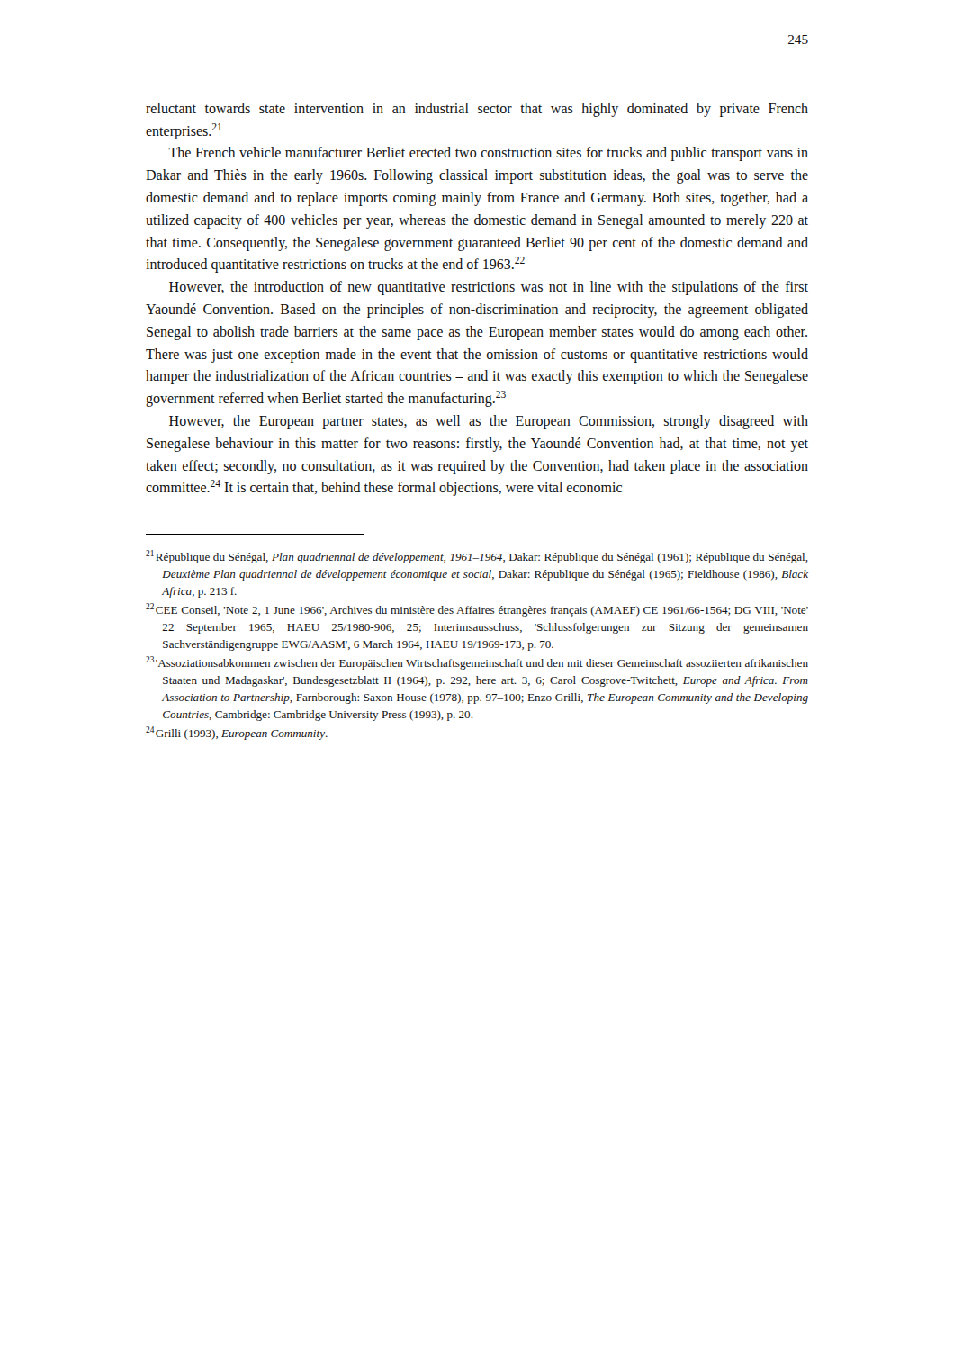245
reluctant towards state intervention in an industrial sector that was highly dominated by private French enterprises.21
The French vehicle manufacturer Berliet erected two construction sites for trucks and public transport vans in Dakar and Thiès in the early 1960s. Following classical import substitution ideas, the goal was to serve the domestic demand and to replace imports coming mainly from France and Germany. Both sites, together, had a utilized capacity of 400 vehicles per year, whereas the domestic demand in Senegal amounted to merely 220 at that time. Consequently, the Senegalese government guaranteed Berliet 90 per cent of the domestic demand and introduced quantitative restrictions on trucks at the end of 1963.22
However, the introduction of new quantitative restrictions was not in line with the stipulations of the first Yaoundé Convention. Based on the principles of non-discrimination and reciprocity, the agreement obligated Senegal to abolish trade barriers at the same pace as the European member states would do among each other. There was just one exception made in the event that the omission of customs or quantitative restrictions would hamper the industrialization of the African countries – and it was exactly this exemption to which the Senegalese government referred when Berliet started the manufacturing.23
However, the European partner states, as well as the European Commission, strongly disagreed with Senegalese behaviour in this matter for two reasons: firstly, the Yaoundé Convention had, at that time, not yet taken effect; secondly, no consultation, as it was required by the Convention, had taken place in the association committee.24 It is certain that, behind these formal objections, were vital economic
21République du Sénégal, Plan quadriennal de développement, 1961–1964, Dakar: République du Sénégal (1961); République du Sénégal, Deuxième Plan quadriennal de développement économique et social, Dakar: République du Sénégal (1965); Fieldhouse (1986), Black Africa, p. 213 f.
22CEE Conseil, 'Note 2, 1 June 1966', Archives du ministère des Affaires étrangères français (AMAEF) CE 1961/66-1564; DG VIII, 'Note' 22 September 1965, HAEU 25/1980-906, 25; Interimsausschuss, 'Schlussfolgerungen zur Sitzung der gemeinsamen Sachverständigengruppe EWG/AASM', 6 March 1964, HAEU 19/1969-173, p. 70.
23'Assoziationsabkommen zwischen der Europäischen Wirtschaftsgemeinschaft und den mit dieser Gemeinschaft assoziierten afrikanischen Staaten und Madagaskar', Bundesgesetzblatt II (1964), p. 292, here art. 3, 6; Carol Cosgrove-Twitchett, Europe and Africa. From Association to Partnership, Farnborough: Saxon House (1978), pp. 97–100; Enzo Grilli, The European Community and the Developing Countries, Cambridge: Cambridge University Press (1993), p. 20.
24Grilli (1993), European Community.